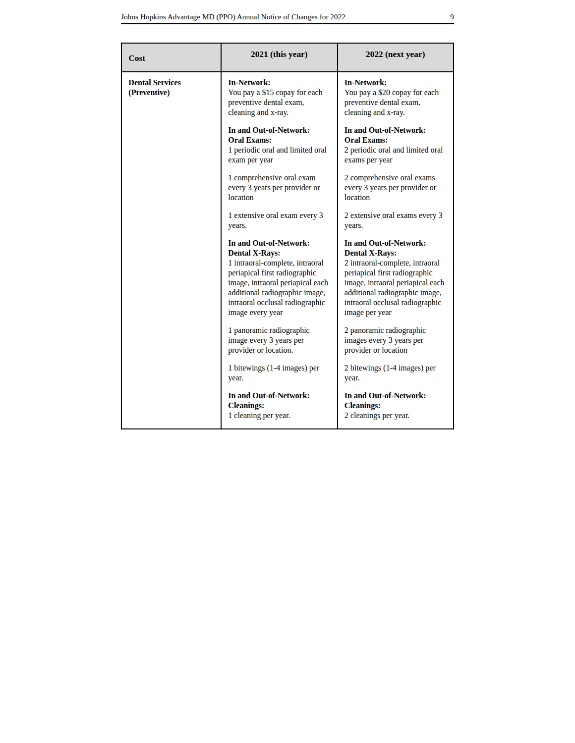Johns Hopkins Advantage MD (PPO) Annual Notice of Changes for 2022 9
| Cost | 2021 (this year) | 2022 (next year) |
| --- | --- | --- |
| Dental Services (Preventive) | In-Network: You pay a $15 copay for each preventive dental exam, cleaning and x-ray. In and Out-of-Network: Oral Exams: 1 periodic oral and limited oral exam per year 1 comprehensive oral exam every 3 years per provider or location 1 extensive oral exam every 3 years. In and Out-of-Network: Dental X-Rays: 1 intraoral-complete, intraoral periapical first radiographic image, intraoral periapical each additional radiographic image, intraoral occlusal radiographic image every year 1 panoramic radiographic image every 3 years per provider or location. 1 bitewings (1-4 images) per year. In and Out-of-Network: Cleanings: 1 cleaning per year. | In-Network: You pay a $20 copay for each preventive dental exam, cleaning and x-ray. In and Out-of-Network: Oral Exams: 2 periodic oral and limited oral exams per year 2 comprehensive oral exams every 3 years per provider or location 2 extensive oral exams every 3 years. In and Out-of-Network: Dental X-Rays: 2 intraoral-complete, intraoral periapical first radiographic image, intraoral periapical each additional radiographic image, intraoral occlusal radiographic image per year 2 panoramic radiographic images every 3 years per provider or location 2 bitewings (1-4 images) per year. In and Out-of-Network: Cleanings: 2 cleanings per year. |